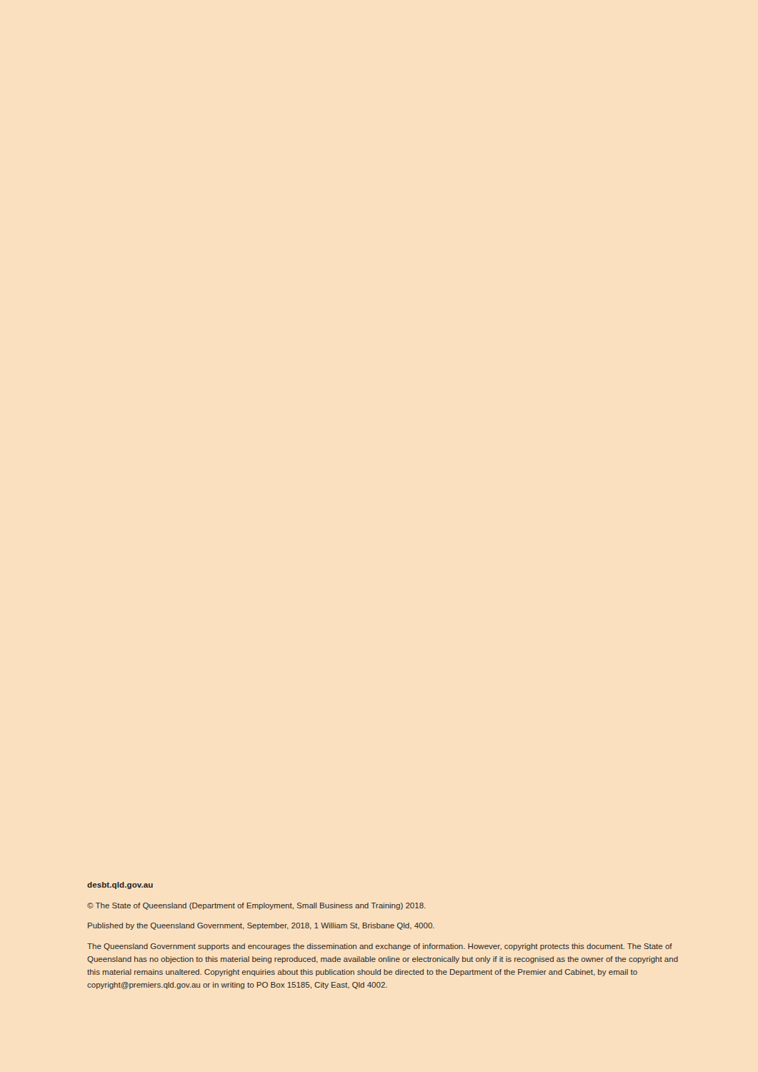desbt.qld.gov.au
© The State of Queensland (Department of Employment, Small Business and Training) 2018.
Published by the Queensland Government, September, 2018, 1 William St, Brisbane Qld, 4000.
The Queensland Government supports and encourages the dissemination and exchange of information. However, copyright protects this document. The State of Queensland has no objection to this material being reproduced, made available online or electronically but only if it is recognised as the owner of the copyright and this material remains unaltered. Copyright enquiries about this publication should be directed to the Department of the Premier and Cabinet, by email to copyright@premiers.qld.gov.au or in writing to PO Box 15185, City East, Qld 4002.